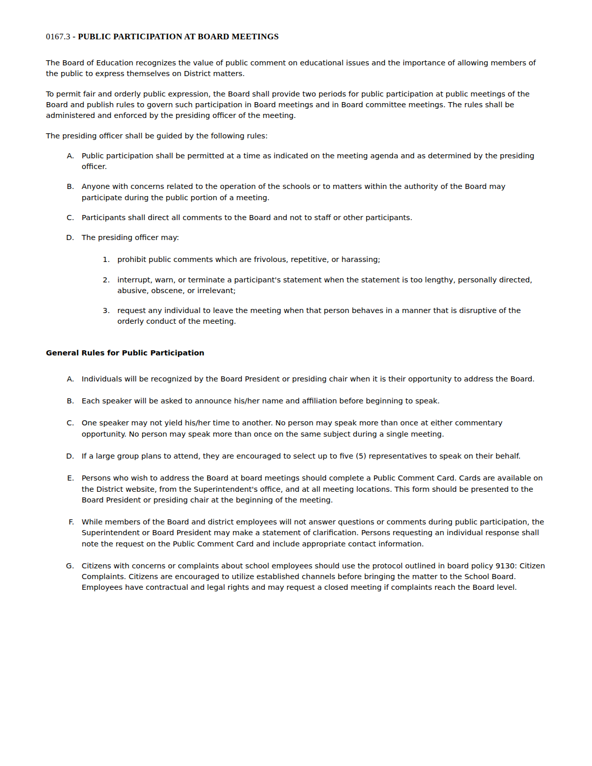0167.3 - PUBLIC PARTICIPATION AT BOARD MEETINGS
The Board of Education recognizes the value of public comment on educational issues and the importance of allowing members of the public to express themselves on District matters.
To permit fair and orderly public expression, the Board shall provide two periods for public participation at public meetings of the Board and publish rules to govern such participation in Board meetings and in Board committee meetings. The rules shall be administered and enforced by the presiding officer of the meeting.
The presiding officer shall be guided by the following rules:
Public participation shall be permitted at a time as indicated on the meeting agenda and as determined by the presiding officer.
Anyone with concerns related to the operation of the schools or to matters within the authority of the Board may participate during the public portion of a meeting.
Participants shall direct all comments to the Board and not to staff or other participants.
The presiding officer may:
prohibit public comments which are frivolous, repetitive, or harassing;
interrupt, warn, or terminate a participant's statement when the statement is too lengthy, personally directed, abusive, obscene, or irrelevant;
request any individual to leave the meeting when that person behaves in a manner that is disruptive of the orderly conduct of the meeting.
General Rules for Public Participation
Individuals will be recognized by the Board President or presiding chair when it is their opportunity to address the Board.
Each speaker will be asked to announce his/her name and affiliation before beginning to speak.
One speaker may not yield his/her time to another. No person may speak more than once at either commentary opportunity. No person may speak more than once on the same subject during a single meeting.
If a large group plans to attend, they are encouraged to select up to five (5) representatives to speak on their behalf.
Persons who wish to address the Board at board meetings should complete a Public Comment Card. Cards are available on the District website, from the Superintendent's office, and at all meeting locations. This form should be presented to the Board President or presiding chair at the beginning of the meeting.
While members of the Board and district employees will not answer questions or comments during public participation, the Superintendent or Board President may make a statement of clarification. Persons requesting an individual response shall note the request on the Public Comment Card and include appropriate contact information.
Citizens with concerns or complaints about school employees should use the protocol outlined in board policy 9130: Citizen Complaints. Citizens are encouraged to utilize established channels before bringing the matter to the School Board. Employees have contractual and legal rights and may request a closed meeting if complaints reach the Board level.